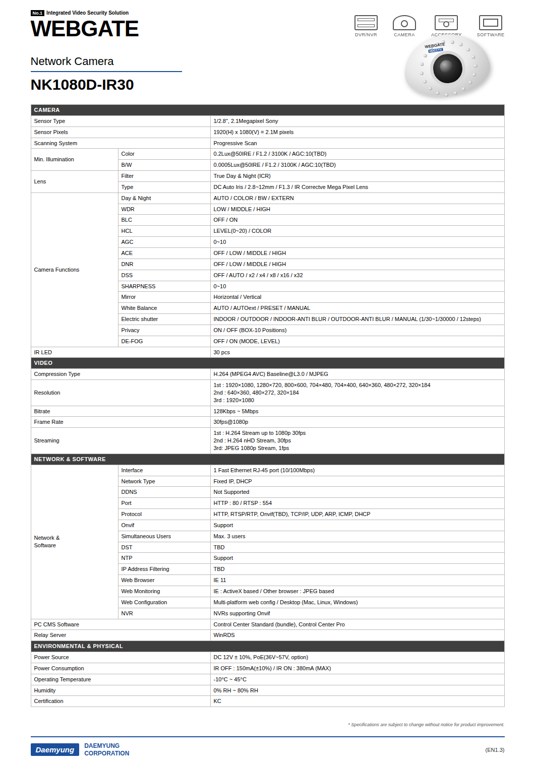No.1 Integrated Video Security Solution
WEBGATE
DVR/NVR
CAMERA
ACCESSORY
SOFTWARE
Network Camera
NK1080D-IR30
WEBGATE
HDCCTV
| CAMERA |
| Sensor Type | 1/2.8", 2.1Megapixel Sony |
| Sensor Pixels | 1920(H) x 1080(V) = 2.1M pixels |
| Scanning System | Progressive Scan |
| Min. Illumination | Color | 0.2Lux@50IRE / F1.2 / 3100K / AGC:10(TBD) |
| B/W | 0.0005Lux@50IRE / F1.2 / 3100K / AGC:10(TBD) |
| Lens | Filter | True Day & Night (ICR) |
| Type | DC Auto Iris / 2.8~12mm / F1.3 / IR Correctve Mega Pixel Lens |
| Camera Functions | Day & Night | AUTO / COLOR / BW / EXTERN |
| WDR | LOW / MIDDLE / HIGH |
| BLC | OFF / ON |
| HCL | LEVEL(0~20) / COLOR |
| AGC | 0~10 |
| ACE | OFF / LOW / MIDDLE / HIGH |
| DNR | OFF / LOW / MIDDLE / HIGH |
| DSS | OFF / AUTO / x2 / x4 / x8 / x16 / x32 |
| SHARPNESS | 0~10 |
| Mirror | Horizontal / Vertical |
| White Balance | AUTO / AUTOext / PRESET / MANUAL |
| Electric shutter | INDOOR / OUTDOOR / INDOOR-ANTI BLUR / OUTDOOR-ANTI BLUR / MANUAL (1/30~1/30000 / 12steps) |
| Privacy | ON / OFF (BOX-10 Positions) |
| DE-FOG | OFF / ON (MODE, LEVEL) |
| IR LED | 30 pcs |
| VIDEO |
| Compression Type | H.264 (MPEG4 AVC) Baseline@L3.0 / MJPEG |
| Resolution | 1st : 1920×1080, 1280×720, 800×600, 704×480, 704×400, 640×360, 480×272, 320×184 2nd : 640×360, 480×272, 320×184 3rd : 1920×1080 |
| Bitrate | 128Kbps ~ 5Mbps |
| Frame Rate | 30fps@1080p |
| Streaming | 1st : H.264 Stream up to 1080p 30fps 2nd : H.264 nHD Stream, 30fps 3rd: JPEG 1080p Stream, 1fps |
| NETWORK & SOFTWARE |
| Network & Software | Interface | 1 Fast Ethernet RJ-45 port (10/100Mbps) |
| Network Type | Fixed IP, DHCP |
| DDNS | Not Supported |
| Port | HTTP : 80 / RTSP : 554 |
| Protocol | HTTP, RTSP/RTP, Onvif(TBD), TCP/IP, UDP, ARP, ICMP, DHCP |
| Onvif | Support |
| Simultaneous Users | Max. 3 users |
| DST | TBD |
| NTP | Support |
| IP Address Filtering | TBD |
| Web Browser | IE 11 |
| Web Monitoring | IE : ActiveX based / Other browser : JPEG based |
| Web Configuration | Multi-platform web config / Desktop (Mac, Linux, Windows) |
| NVR | NVRs supporting Onvif |
| PC CMS Software | Control Center Standard (bundle), Control Center Pro |
| Relay Server | WinRDS |
| ENVIRONMENTAL & PHYSICAL |
| Power Source | DC 12V ± 10%, PoE(36V~57V, option) |
| Power Consumption | IR OFF : 150mA(±10%) / IR ON : 380mA (MAX) |
| Operating Temperature | -10°C ~ 45°C |
| Humidity | 0% RH ~ 80% RH |
| Certification | KC |
* Specifications are subject to change without notice for product improvement.
Daemyung
DAEMYUNG
CORPORATION
(EN1.3)